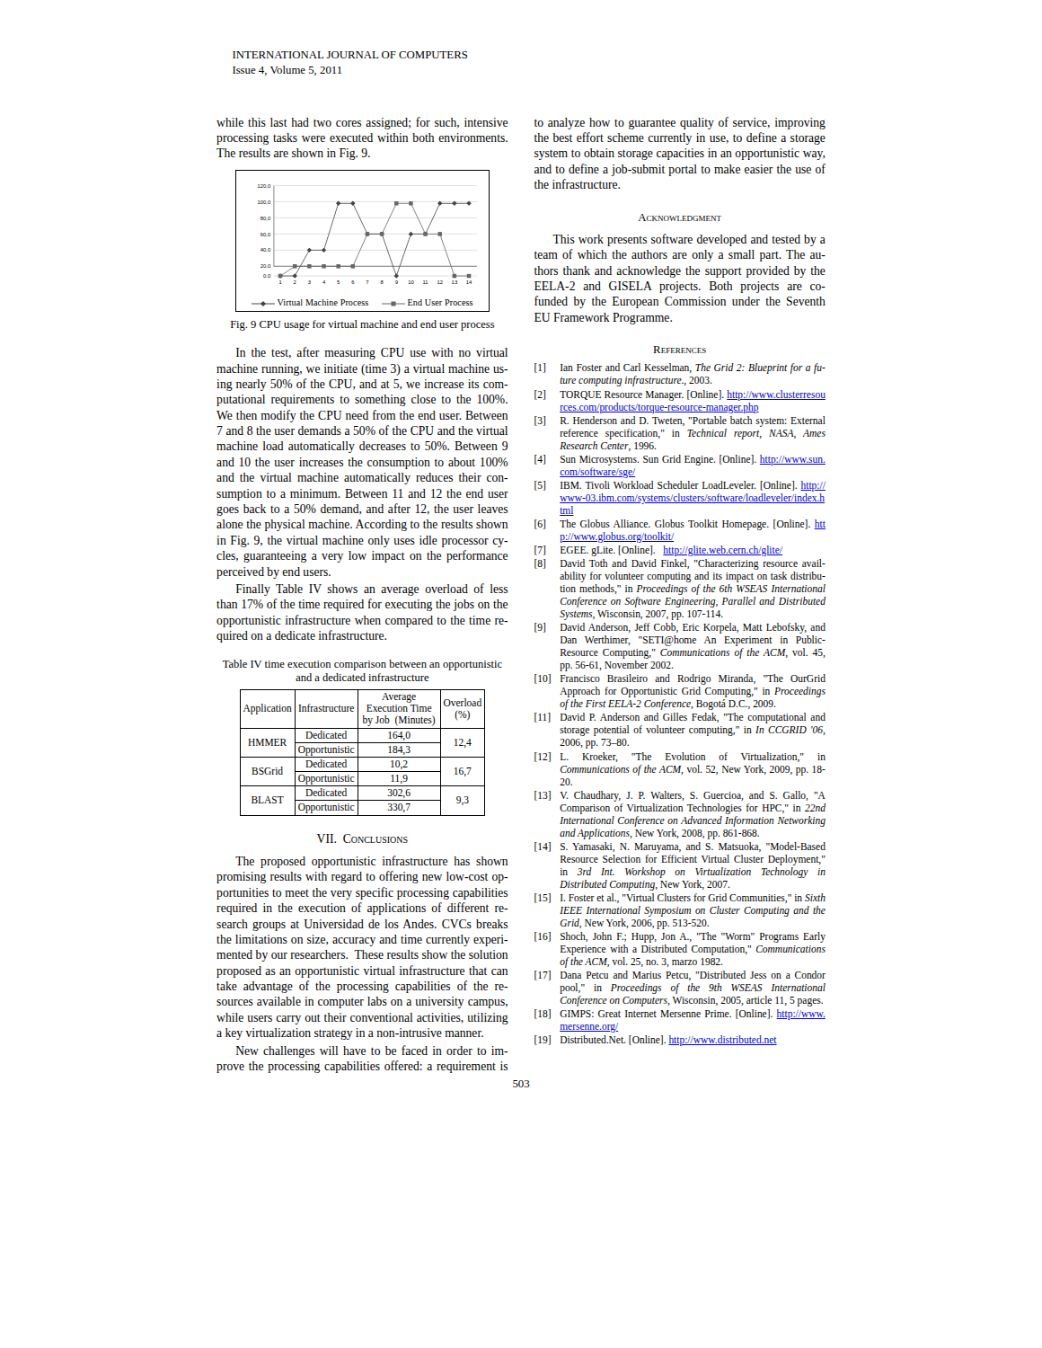INTERNATIONAL JOURNAL OF COMPUTERS
Issue 4, Volume 5, 2011
while this last had two cores assigned; for such, intensive processing tasks were executed within both environments. The results are shown in Fig. 9.
120,0 100,0 80,0 60,0 40,0 20,0 0,0 1 2 3 4 5 6 7 8 9 10 11 12 13 14
Virtual Machine Process End User Process
Fig. 9 CPU usage for virtual machine and end user process
In the test, after measuring CPU use with no virtual machine running, we initiate (time 3) a virtual machine using nearly 50% of the CPU, and at 5, we increase its computational requirements to something close to the 100%. We then modify the CPU need from the end user. Between 7 and 8 the user demands a 50% of the CPU and the virtual machine load automatically decreases to 50%. Between 9 and 10 the user increases the consumption to about 100% and the virtual machine automatically reduces their consumption to a minimum. Between 11 and 12 the end user goes back to a 50% demand, and after 12, the user leaves alone the physical machine. According to the results shown in Fig. 9, the virtual machine only uses idle processor cycles, guaranteeing a very low impact on the performance perceived by end users.
Finally Table IV shows an average overload of less than 17% of the time required for executing the jobs on the opportunistic infrastructure when compared to the time required on a dedicate infrastructure.
Table IV time execution comparison between an opportunistic and a dedicated infrastructure
| Application | Infrastructure | Average Execution Time by Job (Minutes) | Overload (%) |
| --- | --- | --- | --- |
| HMMER | Dedicated | 164,0 | 12,4 |
| Opportunistic | 184,3 |
| BSGrid | Dedicated | 10,2 | 16,7 |
| Opportunistic | 11,9 |
| BLAST | Dedicated | 302,6 | 9,3 |
| Opportunistic | 330,7 |
VII. Conclusions
The proposed opportunistic infrastructure has shown promising results with regard to offering new low-cost opportunities to meet the very specific processing capabilities required in the execution of applications of different research groups at Universidad de los Andes. CVCs breaks the limitations on size, accuracy and time currently experimented by our researchers. These results show the solution proposed as an opportunistic virtual infrastructure that can take advantage of the processing capabilities of the resources available in computer labs on a university campus, while users carry out their conventional activities, utilizing a key virtualization strategy in a non-intrusive manner.
New challenges will have to be faced in order to improve the processing capabilities offered: a requirement is to analyze how to guarantee quality of service, improving the best effort scheme currently in use, to define a storage system to obtain storage capacities in an opportunistic way, and to define a job-submit portal to make easier the use of the infrastructure.
Acknowledgment
This work presents software developed and tested by a team of which the authors are only a small part. The authors thank and acknowledge the support provided by the EELA-2 and GISELA projects. Both projects are co-funded by the European Commission under the Seventh EU Framework Programme.
References
[1] Ian Foster and Carl Kesselman, The Grid 2: Blueprint for a future computing infrastructure., 2003.
[2] TORQUE Resource Manager. [Online]. http://www.clusterresources.com/products/torque-resource-manager.php
[3] R. Henderson and D. Tweten, "Portable batch system: External reference specification," in Technical report, NASA, Ames Research Center, 1996.
[4] Sun Microsystems. Sun Grid Engine. [Online]. http://www.sun.com/software/sge/
[5] IBM. Tivoli Workload Scheduler LoadLeveler. [Online]. http://www-03.ibm.com/systems/clusters/software/loadleveler/index.html
[6] The Globus Alliance. Globus Toolkit Homepage. [Online]. http://www.globus.org/toolkit/
[7] EGEE. gLite. [Online]. http://glite.web.cern.ch/glite/
[8] David Toth and David Finkel, "Characterizing resource availability for volunteer computing and its impact on task distribution methods," in Proceedings of the 6th WSEAS International Conference on Software Engineering, Parallel and Distributed Systems, Wisconsin, 2007, pp. 107-114.
[9] David Anderson, Jeff Cobb, Eric Korpela, Matt Lebofsky, and Dan Werthimer, "SETI@home An Experiment in Public-Resource Computing," Communications of the ACM, vol. 45, pp. 56-61, November 2002.
[10] Francisco Brasileiro and Rodrigo Miranda, "The OurGrid Approach for Opportunistic Grid Computing," in Proceedings of the First EELA-2 Conference, Bogotá D.C., 2009.
[11] David P. Anderson and Gilles Fedak, "The computational and storage potential of volunteer computing," in In CCGRID '06, 2006, pp. 73–80.
[12] L. Kroeker, "The Evolution of Virtualization," in Communications of the ACM, vol. 52, New York, 2009, pp. 18-20.
[13] V. Chaudhary, J. P. Walters, S. Guercioa, and S. Gallo, "A Comparison of Virtualization Technologies for HPC," in 22nd International Conference on Advanced Information Networking and Applications, New York, 2008, pp. 861-868.
[14] S. Yamasaki, N. Maruyama, and S. Matsuoka, "Model-Based Resource Selection for Efficient Virtual Cluster Deployment," in 3rd Int. Workshop on Virtualization Technology in Distributed Computing, New York, 2007.
[15] I. Foster et al., "Virtual Clusters for Grid Communities," in Sixth IEEE International Symposium on Cluster Computing and the Grid, New York, 2006, pp. 513-520.
[16] Shoch, John F.; Hupp, Jon A., "The "Worm" Programs Early Experience with a Distributed Computation," Communications of the ACM, vol. 25, no. 3, marzo 1982.
[17] Dana Petcu and Marius Petcu, "Distributed Jess on a Condor pool," in Proceedings of the 9th WSEAS International Conference on Computers, Wisconsin, 2005, article 11, 5 pages.
[18] GIMPS: Great Internet Mersenne Prime. [Online]. http://www.mersenne.org/
[19] Distributed.Net. [Online]. http://www.distributed.net
503